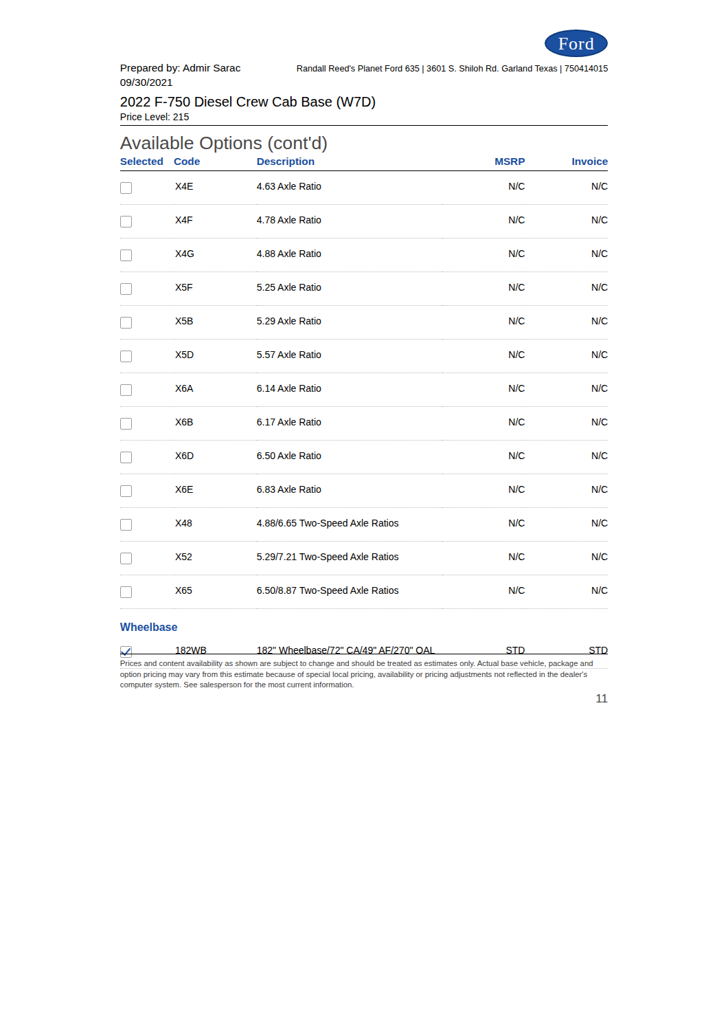Ford
Randall Reed's Planet Ford 635 | 3601 S. Shiloh Rd. Garland Texas | 750414015 Prepared by: Admir Sarac
09/30/2021
2022 F-750 Diesel Crew Cab Base (W7D)
Price Level: 215
Available Options (cont'd)
| Selected | Code | Description | MSRP | Invoice |
| --- | --- | --- | --- | --- |
| | X4E | 4.63 Axle Ratio | N/C | N/C |
| | X4F | 4.78 Axle Ratio | N/C | N/C |
| | X4G | 4.88 Axle Ratio | N/C | N/C |
| | X5F | 5.25 Axle Ratio | N/C | N/C |
| | X5B | 5.29 Axle Ratio | N/C | N/C |
| | X5D | 5.57 Axle Ratio | N/C | N/C |
| | X6A | 6.14 Axle Ratio | N/C | N/C |
| | X6B | 6.17 Axle Ratio | N/C | N/C |
| | X6D | 6.50 Axle Ratio | N/C | N/C |
| | X6E | 6.83 Axle Ratio | N/C | N/C |
| | X48 | 4.88/6.65 Two-Speed Axle Ratios | N/C | N/C |
| | X52 | 5.29/7.21 Two-Speed Axle Ratios | N/C | N/C |
| | X65 | 6.50/8.87 Two-Speed Axle Ratios | N/C | N/C |
| Wheelbase |
| | 182WB | 182" Wheelbase/72" CA/49" AF/270" OAL | STD | STD |
Prices and content availability as shown are subject to change and should be treated as estimates only. Actual base vehicle, package and option pricing may vary from this estimate because of special local pricing, availability or pricing adjustments not reflected in the dealer's computer system. See salesperson for the most current information.
11